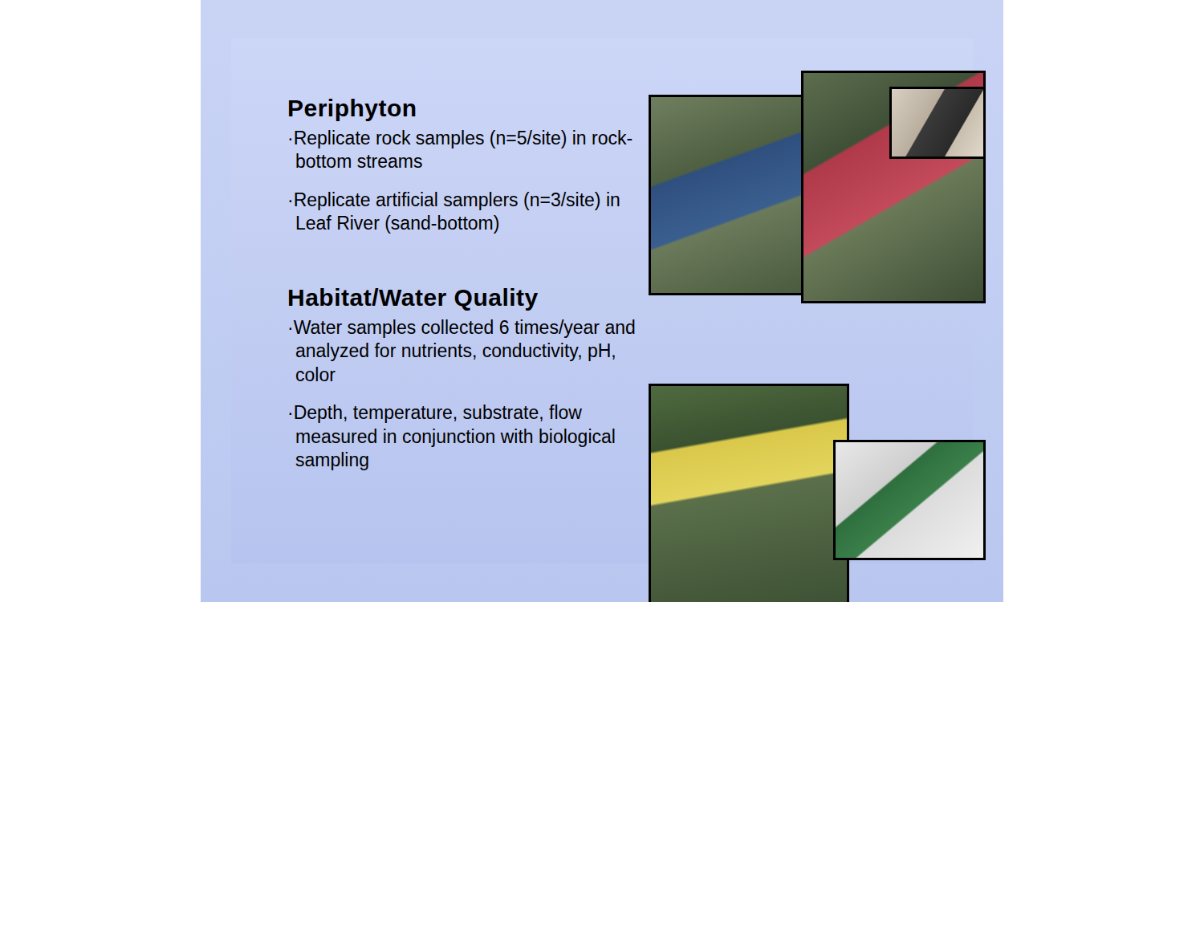Periphyton
Replicate rock samples (n=5/site) in rock-bottom streams
Replicate artificial samplers (n=3/site) in Leaf River (sand-bottom)
Habitat/Water Quality
Water samples collected 6 times/year and analyzed for nutrients, conductivity, pH, color
Depth, temperature, substrate, flow measured in conjunction with biological sampling